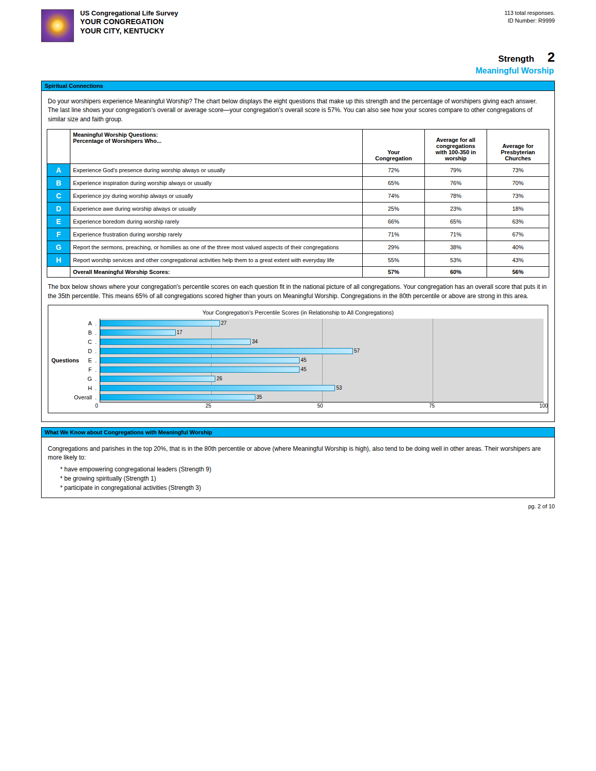US Congregational Life Survey
YOUR CONGREGATION
YOUR CITY, KENTUCKY
113 total responses.
ID Number: R9999
Strength 2
Meaningful Worship
Spiritual Connections
Do your worshipers experience Meaningful Worship? The chart below displays the eight questions that make up this strength and the percentage of worshipers giving each answer. The last line shows your congregation's overall or average score—your congregation's overall score is 57%. You can also see how your scores compare to other congregations of similar size and faith group.
| | Meaningful Worship Questions: Percentage of Worshipers Who... | Your Congregation | Average for all congregations with 100-350 in worship | Average for Presbyterian Churches |
| --- | --- | --- | --- | --- |
| A | Experience God's presence during worship always or usually | 72% | 79% | 73% |
| B | Experience inspiration during worship always or usually | 65% | 76% | 70% |
| C | Experience joy during worship always or usually | 74% | 78% | 73% |
| D | Experience awe during worship always or usually | 25% | 23% | 18% |
| E | Experience boredom during worship rarely | 66% | 65% | 63% |
| F | Experience frustration during worship rarely | 71% | 71% | 67% |
| G | Report the sermons, preaching, or homilies as one of the three most valued aspects of their congregations | 29% | 38% | 40% |
| H | Report worship services and other congregational activities help them to a great extent with everyday life | 55% | 53% | 43% |
| | Overall Meaningful Worship Scores: | 57% | 60% | 56% |
The box below shows where your congregation's percentile scores on each question fit in the national picture of all congregations. Your congregation has an overall score that puts it in the 35th percentile. This means 65% of all congregations scored higher than yours on Meaningful Worship. Congregations in the 80th percentile or above are strong in this area.
Your Congregation's Percentile Scores (in Relationship to All Congregations)
A .
B .
C .
D .
Questions E .
F .
G .
H .
Overall .
27
17
34
57
45
45
26
53
35
0 25 50 75 100
What We Know about Congregations with Meaningful Worship
Congregations and parishes in the top 20%, that is in the 80th percentile or above (where Meaningful Worship is high), also tend to be doing well in other areas. Their worshipers are more likely to:
have empowering congregational leaders (Strength 9)
be growing spiritually (Strength 1)
participate in congregational activities (Strength 3)
pg. 2 of 10